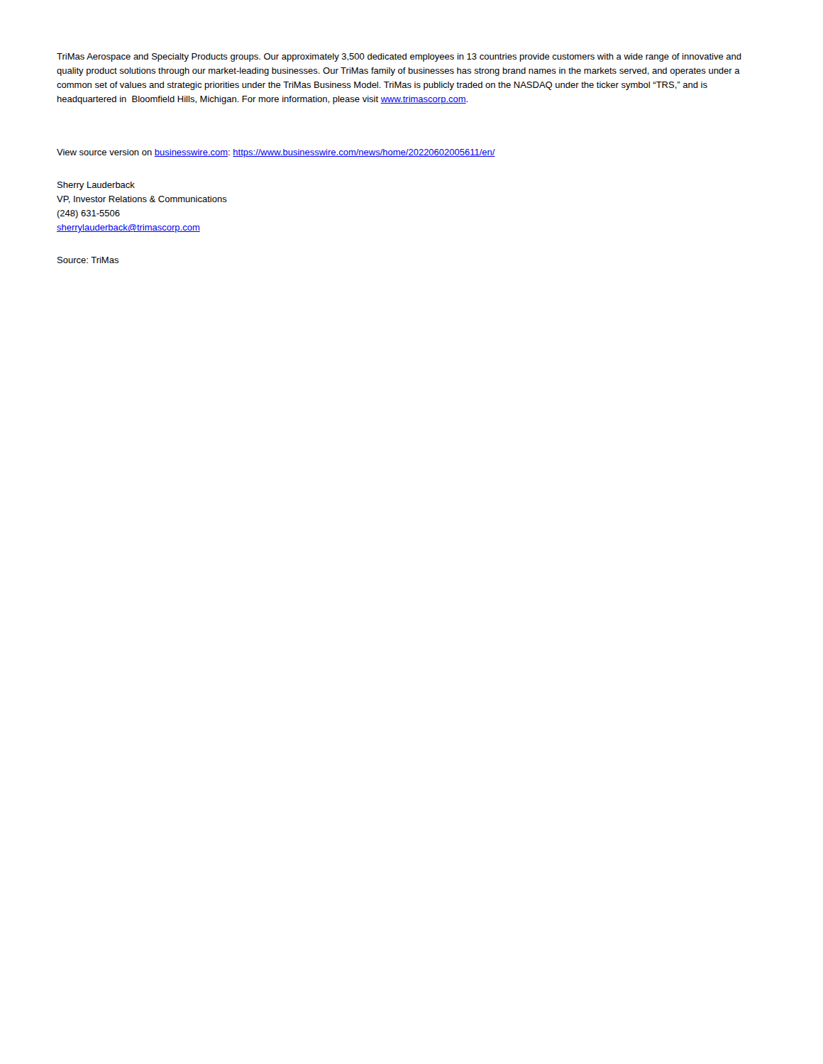TriMas Aerospace and Specialty Products groups. Our approximately 3,500 dedicated employees in 13 countries provide customers with a wide range of innovative and quality product solutions through our market-leading businesses. Our TriMas family of businesses has strong brand names in the markets served, and operates under a common set of values and strategic priorities under the TriMas Business Model. TriMas is publicly traded on the NASDAQ under the ticker symbol “TRS,” and is headquartered in Bloomfield Hills, Michigan. For more information, please visit www.trimascorp.com.
View source version on businesswire.com: https://www.businesswire.com/news/home/20220602005611/en/
Sherry Lauderback
VP, Investor Relations & Communications
(248) 631-5506
sherrylauderback@trimascorp.com
Source: TriMas